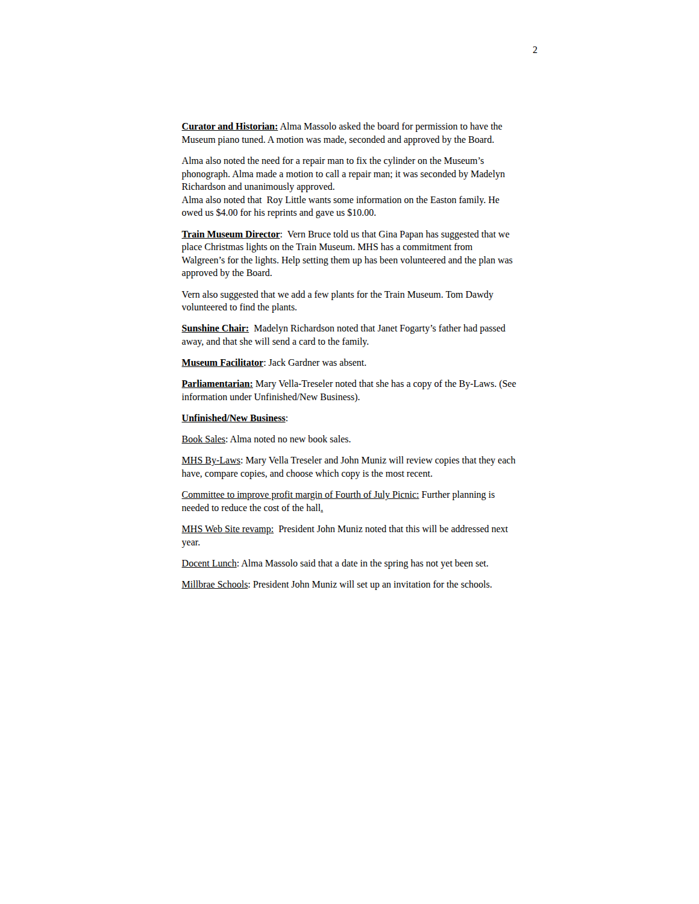2
Curator and Historian: Alma Massolo asked the board for permission to have the Museum piano tuned. A motion was made, seconded and approved by the Board.
Alma also noted the need for a repair man to fix the cylinder on the Museum’s phonograph. Alma made a motion to call a repair man; it was seconded by Madelyn Richardson and unanimously approved.
Alma also noted that Roy Little wants some information on the Easton family. He owed us $4.00 for his reprints and gave us $10.00.
Train Museum Director: Vern Bruce told us that Gina Papan has suggested that we place Christmas lights on the Train Museum. MHS has a commitment from Walgreen’s for the lights. Help setting them up has been volunteered and the plan was approved by the Board.
Vern also suggested that we add a few plants for the Train Museum. Tom Dawdy volunteered to find the plants.
Sunshine Chair: Madelyn Richardson noted that Janet Fogarty’s father had passed away, and that she will send a card to the family.
Museum Facilitator: Jack Gardner was absent.
Parliamentarian: Mary Vella-Treseler noted that she has a copy of the By-Laws. (See information under Unfinished/New Business).
Unfinished/New Business:
Book Sales: Alma noted no new book sales.
MHS By-Laws: Mary Vella Treseler and John Muniz will review copies that they each have, compare copies, and choose which copy is the most recent.
Committee to improve profit margin of Fourth of July Picnic: Further planning is needed to reduce the cost of the hall.
MHS Web Site revamp: President John Muniz noted that this will be addressed next year.
Docent Lunch: Alma Massolo said that a date in the spring has not yet been set.
Millbrae Schools: President John Muniz will set up an invitation for the schools.